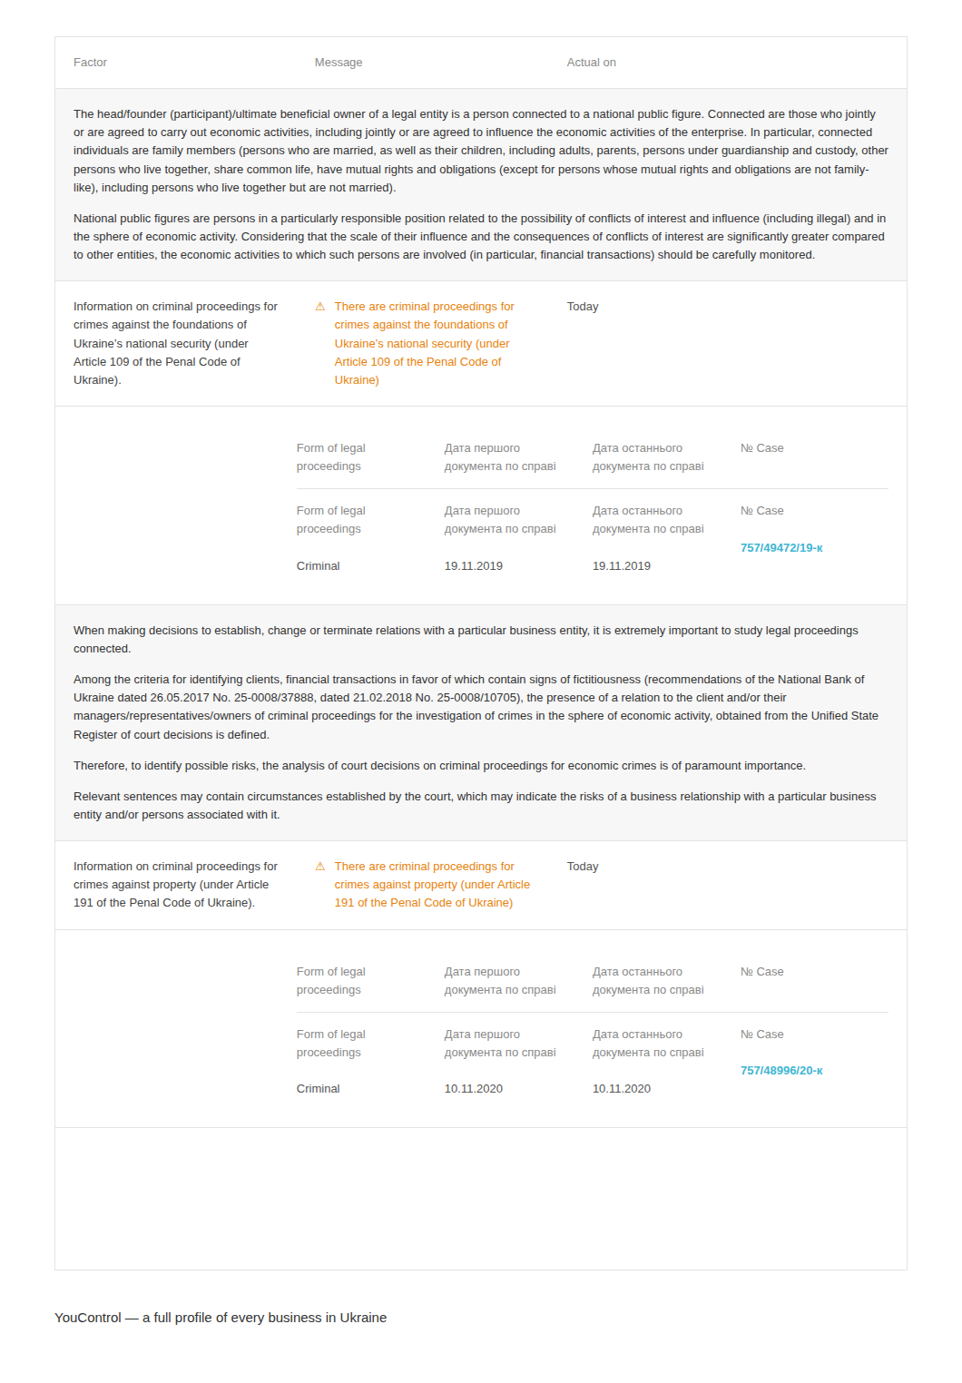| Factor | Message | Actual on | |
| --- | --- | --- | --- |
| The head/founder (participant)/ultimate beneficial owner of a legal entity is a person connected to a national public figure. Connected are those who jointly or are agreed to carry out economic activities, including jointly or are agreed to influence the economic activities of the enterprise. In particular, connected individuals are family members (persons who are married, as well as their children, including adults, parents, persons under guardianship and custody, other persons who live together, share common life, have mutual rights and obligations (except for persons whose mutual rights and obligations are not family-like), including persons who live together but are not married). National public figures are persons in a particularly responsible position related to the possibility of conflicts of interest and influence (including illegal) and in the sphere of economic activity. Considering that the scale of their influence and the consequences of conflicts of interest are significantly greater compared to other entities, the economic activities to which such persons are involved (in particular, financial transactions) should be carefully monitored. |
| Information on criminal proceedings for crimes against the foundations of Ukraine’s national security (under Article 109 of the Penal Code of Ukraine) . | There are criminal proceedings for crimes against the foundations of Ukraine’s national security (under Article 109 of the Penal Code of Ukraine) | Today | |
| | / Form of legal proceedings / Дата першого документа по справі / Дата останнього документа по справі / № Case / / --- / --- / --- / --- / / Form of legal proceedings Criminal / Дата першого документа по справі 19.11.2019 / Дата останнього документа по справі 19.11.2019 / № Case 757/49472/19-к / |
| When making decisions to establish, change or terminate relations with a particular business entity, it is extremely important to study legal proceedings connected. Among the criteria for identifying clients, financial transactions in favor of which contain signs of fictitiousness (recommendations of the National Bank of Ukraine dated 26.05.2017 No. 25-0008/37888, dated 21.02.2018 No. 25-0008/10705), the presence of a relation to the client and/or their managers/representatives/owners of criminal proceedings for the investigation of crimes in the sphere of economic activity, obtained from the Unified State Register of court decisions is defined. Therefore, to identify possible risks, the analysis of court decisions on criminal proceedings for economic crimes is of paramount importance. Relevant sentences may contain circumstances established by the court, which may indicate the risks of a business relationship with a particular business entity and/or persons associated with it. |
| Information on criminal proceedings for crimes against property (under Article 191 of the Penal Code of Ukraine) . | There are criminal proceedings for crimes against property (under Article 191 of the Penal Code of Ukraine) | Today | |
| | / Form of legal proceedings / Дата першого документа по справі / Дата останнього документа по справі / № Case / / --- / --- / --- / --- / / Form of legal proceedings Criminal / Дата першого документа по справі 10.11.2020 / Дата останнього документа по справі 10.11.2020 / № Case 757/48996/20-к / |
YouControl — a full profile of every business in Ukraine